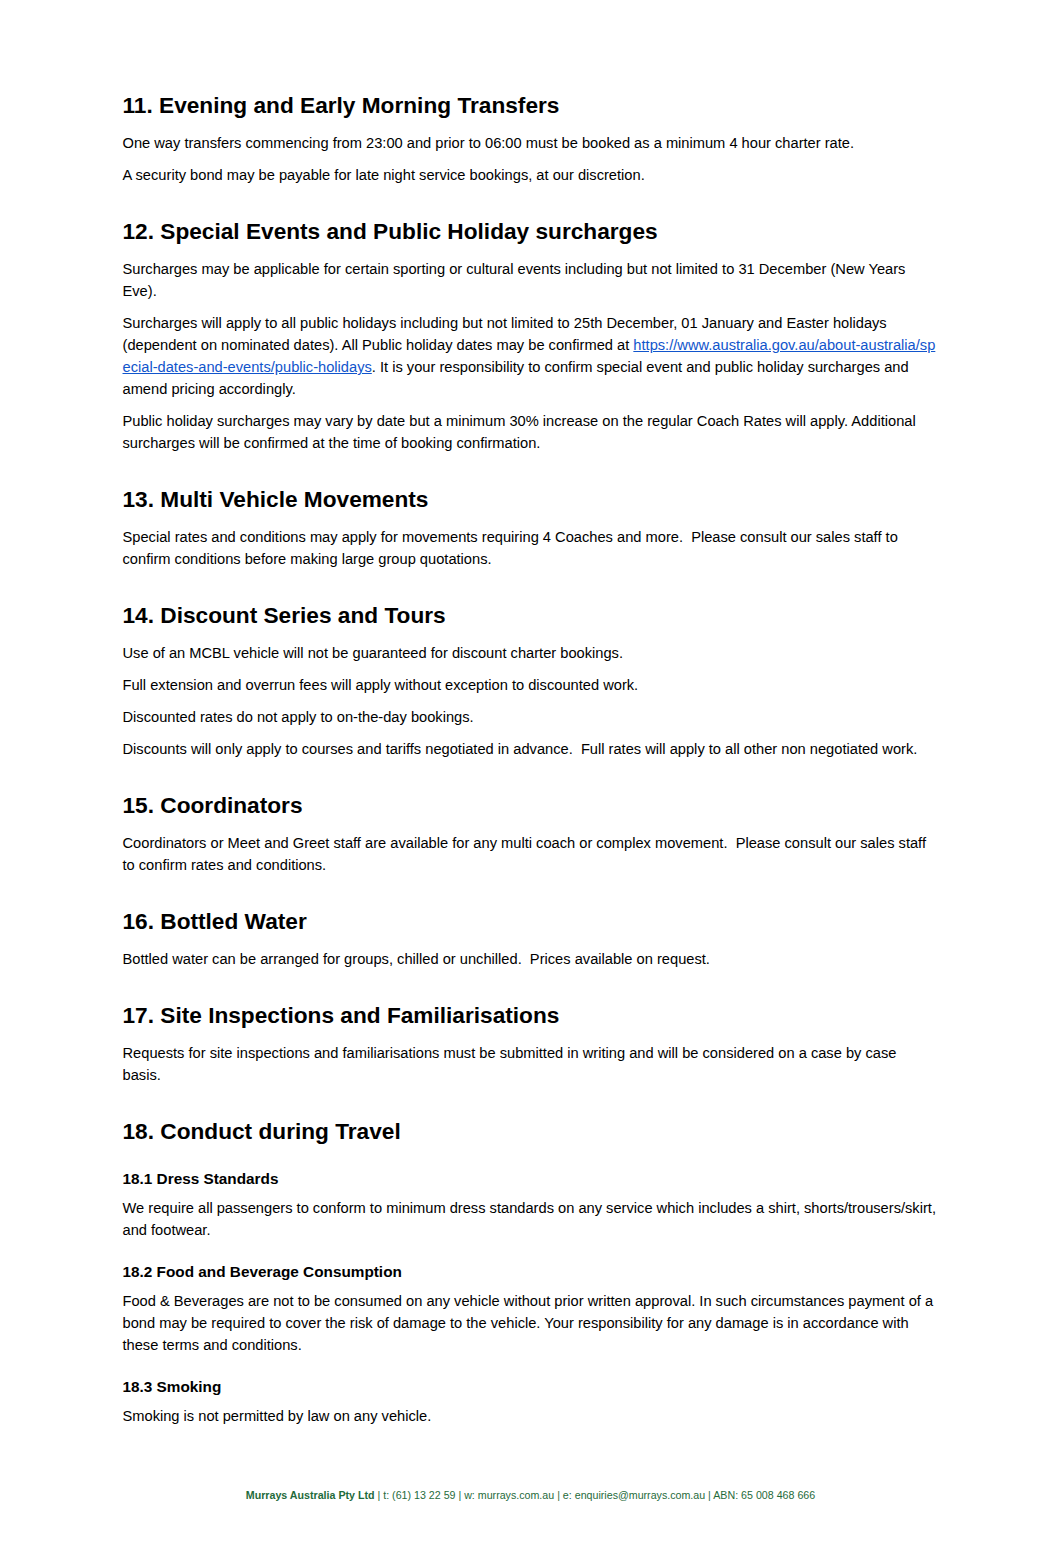11. Evening and Early Morning Transfers
One way transfers commencing from 23:00 and prior to 06:00 must be booked as a minimum 4 hour charter rate.
A security bond may be payable for late night service bookings, at our discretion.
12. Special Events and Public Holiday surcharges
Surcharges may be applicable for certain sporting or cultural events including but not limited to 31 December (New Years Eve).
Surcharges will apply to all public holidays including but not limited to 25th December, 01 January and Easter holidays (dependent on nominated dates). All Public holiday dates may be confirmed at https://www.australia.gov.au/about-australia/special-dates-and-events/public-holidays. It is your responsibility to confirm special event and public holiday surcharges and amend pricing accordingly.
Public holiday surcharges may vary by date but a minimum 30% increase on the regular Coach Rates will apply. Additional surcharges will be confirmed at the time of booking confirmation.
13. Multi Vehicle Movements
Special rates and conditions may apply for movements requiring 4 Coaches and more. Please consult our sales staff to confirm conditions before making large group quotations.
14. Discount Series and Tours
Use of an MCBL vehicle will not be guaranteed for discount charter bookings.
Full extension and overrun fees will apply without exception to discounted work.
Discounted rates do not apply to on-the-day bookings.
Discounts will only apply to courses and tariffs negotiated in advance. Full rates will apply to all other non negotiated work.
15. Coordinators
Coordinators or Meet and Greet staff are available for any multi coach or complex movement. Please consult our sales staff to confirm rates and conditions.
16. Bottled Water
Bottled water can be arranged for groups, chilled or unchilled. Prices available on request.
17. Site Inspections and Familiarisations
Requests for site inspections and familiarisations must be submitted in writing and will be considered on a case by case basis.
18. Conduct during Travel
18.1 Dress Standards
We require all passengers to conform to minimum dress standards on any service which includes a shirt, shorts/trousers/skirt, and footwear.
18.2 Food and Beverage Consumption
Food & Beverages are not to be consumed on any vehicle without prior written approval. In such circumstances payment of a bond may be required to cover the risk of damage to the vehicle. Your responsibility for any damage is in accordance with these terms and conditions.
18.3 Smoking
Smoking is not permitted by law on any vehicle.
Murrays Australia Pty Ltd | t: (61) 13 22 59 | w: murrays.com.au | e: enquiries@murrays.com.au | ABN: 65 008 468 666